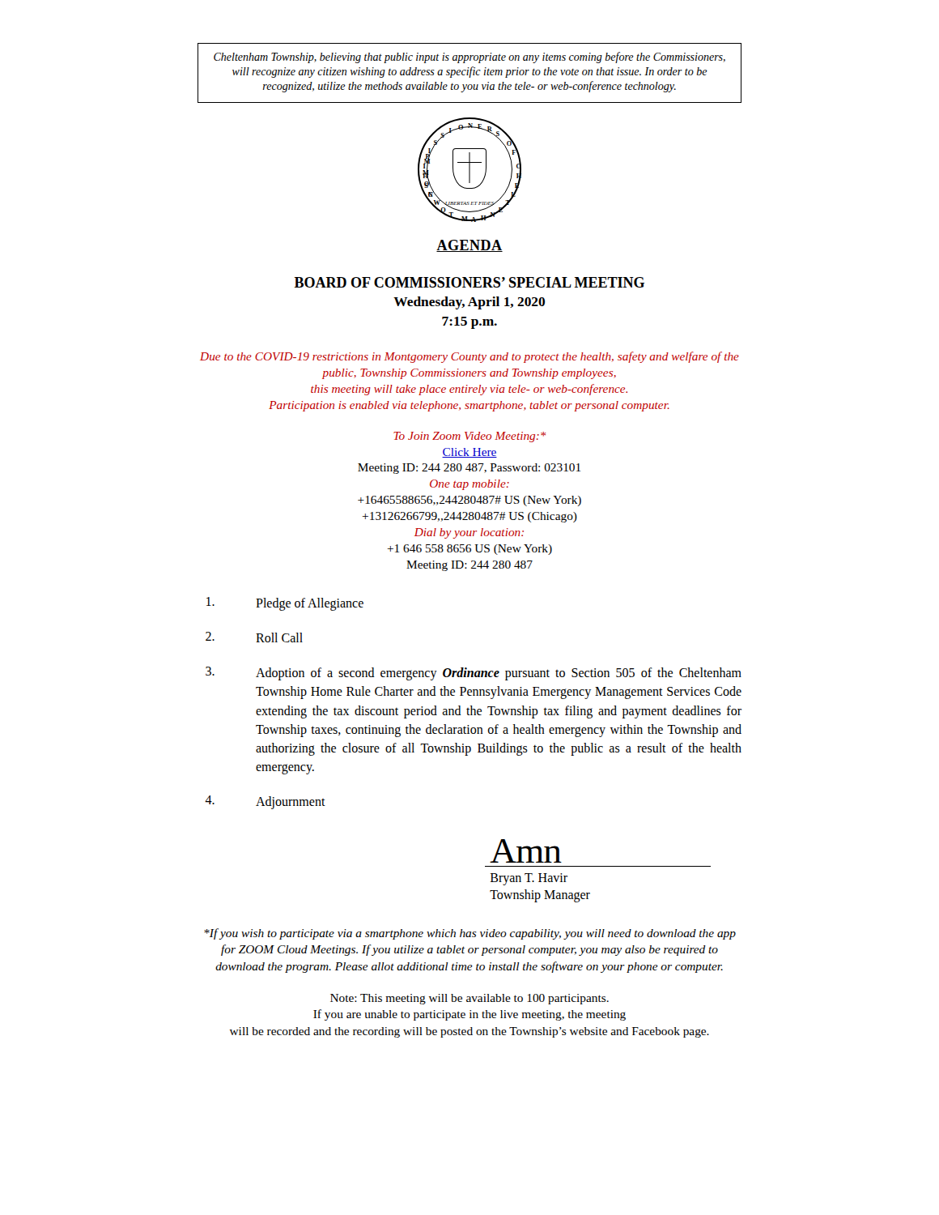Cheltenham Township, believing that public input is appropriate on any items coming before the Commissioners, will recognize any citizen wishing to address a specific item prior to the vote on that issue. In order to be recognized, utilize the methods available to you via the tele- or web-conference technology.
C O M M I S S I O N E R S O F C H E L T E N H A M T O W N S H I P
LIBERTAS ET FIDES
AGENDA
BOARD OF COMMISSIONERS’ SPECIAL MEETING
Wednesday, April 1, 2020
7:15 p.m.
Due to the COVID-19 restrictions in Montgomery County and to protect the health, safety and welfare of the public, Township Commissioners and Township employees,
this meeting will take place entirely via tele- or web-conference.
Participation is enabled via telephone, smartphone, tablet or personal computer.
To Join Zoom Video Meeting:*
Click Here
Meeting ID: 244 280 487, Password: 023101
One tap mobile:
+16465588656,,244280487# US (New York)
+13126266799,,244280487# US (Chicago)
Dial by your location:
+1 646 558 8656 US (New York)
Meeting ID: 244 280 487
1.
Pledge of Allegiance
2.
Roll Call
3.
Adoption of a second emergency Ordinance pursuant to Section 505 of the Cheltenham Township Home Rule Charter and the Pennsylvania Emergency Management Services Code extending the tax discount period and the Township tax filing and payment deadlines for Township taxes, continuing the declaration of a health emergency within the Township and authorizing the closure of all Township Buildings to the public as a result of the health emergency.
4.
Adjournment
Amn
Bryan T. Havir
Township Manager
*If you wish to participate via a smartphone which has video capability, you will need to download the app for ZOOM Cloud Meetings. If you utilize a tablet or personal computer, you may also be required to download the program. Please allot additional time to install the software on your phone or computer.
Note: This meeting will be available to 100 participants.
If you are unable to participate in the live meeting, the meeting
will be recorded and the recording will be posted on the Township’s website and Facebook page.